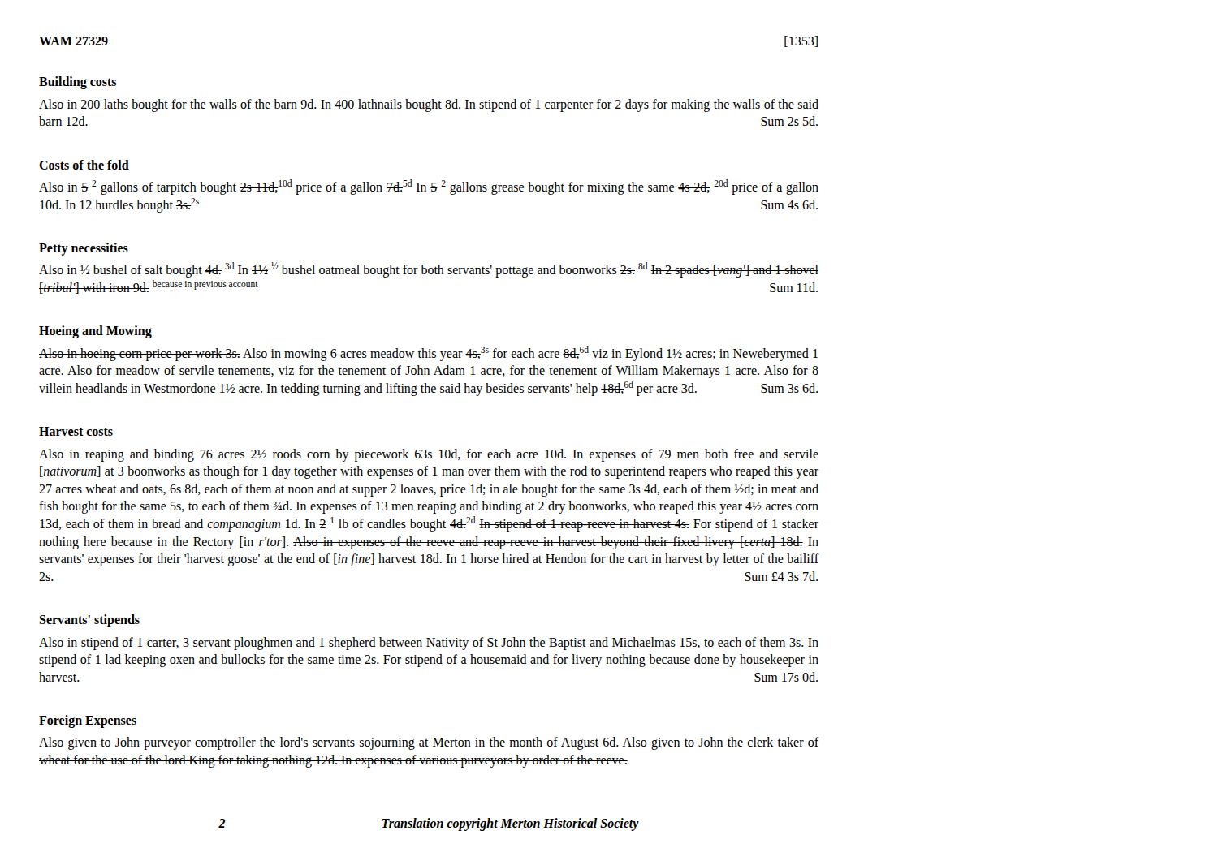WAM 27329 [1353]
Building costs
Also in 200 laths bought for the walls of the barn 9d. In 400 lathnails bought 8d. In stipend of 1 carpenter for 2 days for making the walls of the said barn 12d. Sum 2s 5d.
Costs of the fold
Also in 5 2 gallons of tarpitch bought 2s 11d,10d price of a gallon 7d.5d In 5 2 gallons grease bought for mixing the same 4s 2d, 20d price of a gallon 10d. In 12 hurdles bought 3s.2s Sum 4s 6d.
Petty necessities
Also in ½ bushel of salt bought 4d. 3d In 1½ ½ bushel oatmeal bought for both servants' pottage and boonworks 2s. 8d In 2 spades [vang'] and 1 shovel [tribul'] with iron 9d. because in previous account Sum 11d.
Hoeing and Mowing
Also in hoeing corn price per work 3s. Also in mowing 6 acres meadow this year 4s,3s for each acre 8d,6d viz in Eylond 1½ acres; in Neweberymed 1 acre. Also for meadow of servile tenements, viz for the tenement of John Adam 1 acre, for the tenement of William Makernays 1 acre. Also for 8 villein headlands in Westmordone 1½ acre. In tedding turning and lifting the said hay besides servants' help 18d,6d per acre 3d. Sum 3s 6d.
Harvest costs
Also in reaping and binding 76 acres 2½ roods corn by piecework 63s 10d, for each acre 10d. In expenses of 79 men both free and servile [nativorum] at 3 boonworks as though for 1 day together with expenses of 1 man over them with the rod to superintend reapers who reaped this year 27 acres wheat and oats, 6s 8d, each of them at noon and at supper 2 loaves, price 1d; in ale bought for the same 3s 4d, each of them ½d; in meat and fish bought for the same 5s, to each of them ¾d. In expenses of 13 men reaping and binding at 2 dry boonworks, who reaped this year 4½ acres corn 13d, each of them in bread and companagium 1d. In 2 1 lb of candles bought 4d.2d In stipend of 1 reap-reeve in harvest 4s. For stipend of 1 stacker nothing here because in the Rectory [in r'tor]. Also in expenses of the reeve and reap-reeve in harvest beyond their fixed livery [certa] 18d. In servants' expenses for their 'harvest goose' at the end of [in fine] harvest 18d. In 1 horse hired at Hendon for the cart in harvest by letter of the bailiff 2s. Sum £4 3s 7d.
Servants' stipends
Also in stipend of 1 carter, 3 servant ploughmen and 1 shepherd between Nativity of St John the Baptist and Michaelmas 15s, to each of them 3s. In stipend of 1 lad keeping oxen and bullocks for the same time 2s. For stipend of a housemaid and for livery nothing because done by housekeeper in harvest. Sum 17s 0d.
Foreign Expenses
Also given to John purveyor comptroller the lord's servants sojourning at Merton in the month of August 6d. Also given to John the clerk taker of wheat for the use of the lord King for taking nothing 12d. In expenses of various purveyors by order of the reeve.
2 Translation copyright Merton Historical Society